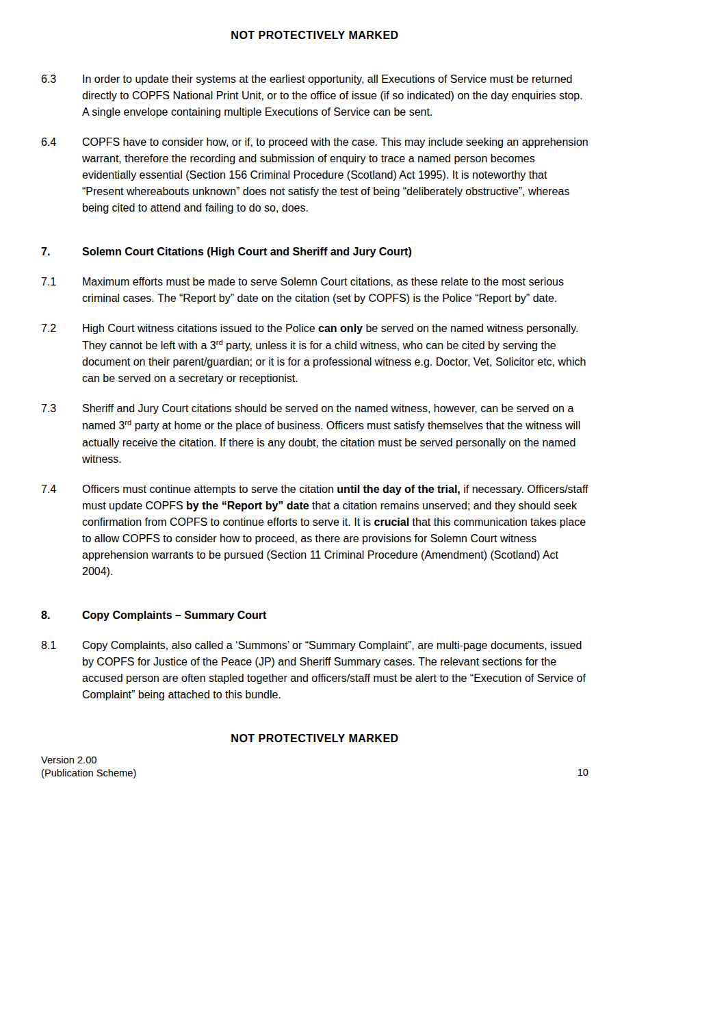NOT PROTECTIVELY MARKED
6.3
In order to update their systems at the earliest opportunity, all Executions of Service must be returned directly to COPFS National Print Unit, or to the office of issue (if so indicated) on the day enquiries stop. A single envelope containing multiple Executions of Service can be sent.
6.4
COPFS have to consider how, or if, to proceed with the case. This may include seeking an apprehension warrant, therefore the recording and submission of enquiry to trace a named person becomes evidentially essential (Section 156 Criminal Procedure (Scotland) Act 1995). It is noteworthy that “Present whereabouts unknown” does not satisfy the test of being “deliberately obstructive”, whereas being cited to attend and failing to do so, does.
7. Solemn Court Citations (High Court and Sheriff and Jury Court)
7.1
Maximum efforts must be made to serve Solemn Court citations, as these relate to the most serious criminal cases. The “Report by” date on the citation (set by COPFS) is the Police “Report by” date.
7.2
High Court witness citations issued to the Police can only be served on the named witness personally. They cannot be left with a 3rd party, unless it is for a child witness, who can be cited by serving the document on their parent/guardian; or it is for a professional witness e.g. Doctor, Vet, Solicitor etc, which can be served on a secretary or receptionist.
7.3
Sheriff and Jury Court citations should be served on the named witness, however, can be served on a named 3rd party at home or the place of business. Officers must satisfy themselves that the witness will actually receive the citation. If there is any doubt, the citation must be served personally on the named witness.
7.4
Officers must continue attempts to serve the citation until the day of the trial, if necessary. Officers/staff must update COPFS by the “Report by” date that a citation remains unserved; and they should seek confirmation from COPFS to continue efforts to serve it. It is crucial that this communication takes place to allow COPFS to consider how to proceed, as there are provisions for Solemn Court witness apprehension warrants to be pursued (Section 11 Criminal Procedure (Amendment) (Scotland) Act 2004).
8. Copy Complaints – Summary Court
8.1
Copy Complaints, also called a ‘Summons’ or “Summary Complaint”, are multi-page documents, issued by COPFS for Justice of the Peace (JP) and Sheriff Summary cases. The relevant sections for the accused person are often stapled together and officers/staff must be alert to the “Execution of Service of Complaint” being attached to this bundle.
NOT PROTECTIVELY MARKED
Version 2.00
(Publication Scheme)
10